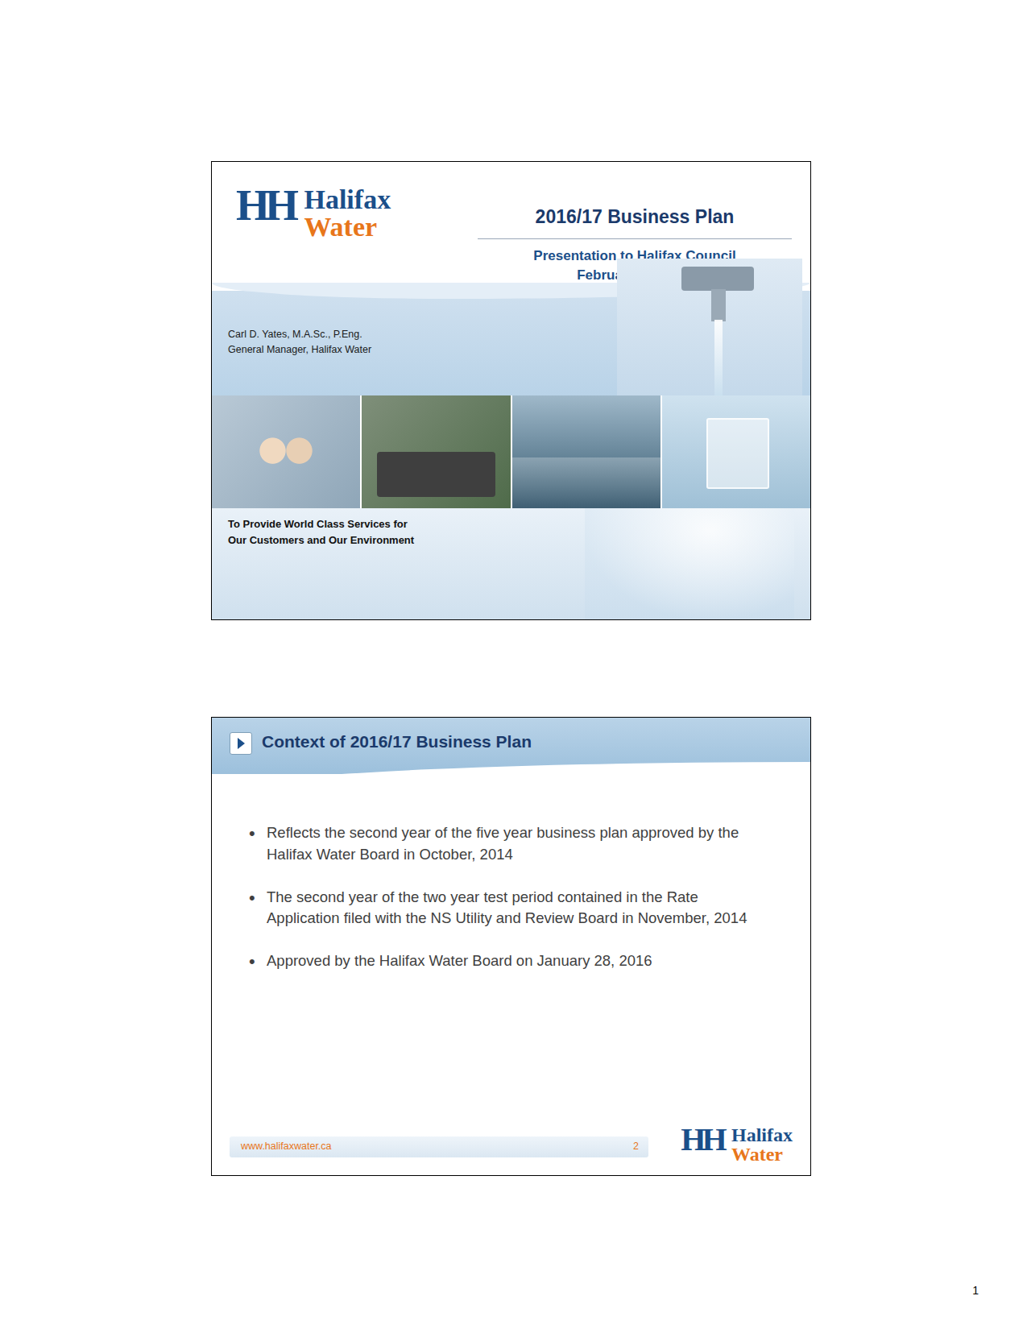HH Halifax
Water
2016/17 Business Plan
Presentation to Halifax Council
February 23, 2016
Carl D. Yates, M.A.Sc., P.Eng.
General Manager, Halifax Water
To Provide World Class Services for
Our Customers and Our Environment
Context of 2016/17 Business Plan
Reflects the second year of the five year business plan approved by the Halifax Water Board in October, 2014
The second year of the two year test period contained in the Rate Application filed with the NS Utility and Review Board in November, 2014
Approved by the Halifax Water Board on January 28, 2016
www.halifaxwater.ca 2
HH Halifax
Water
1